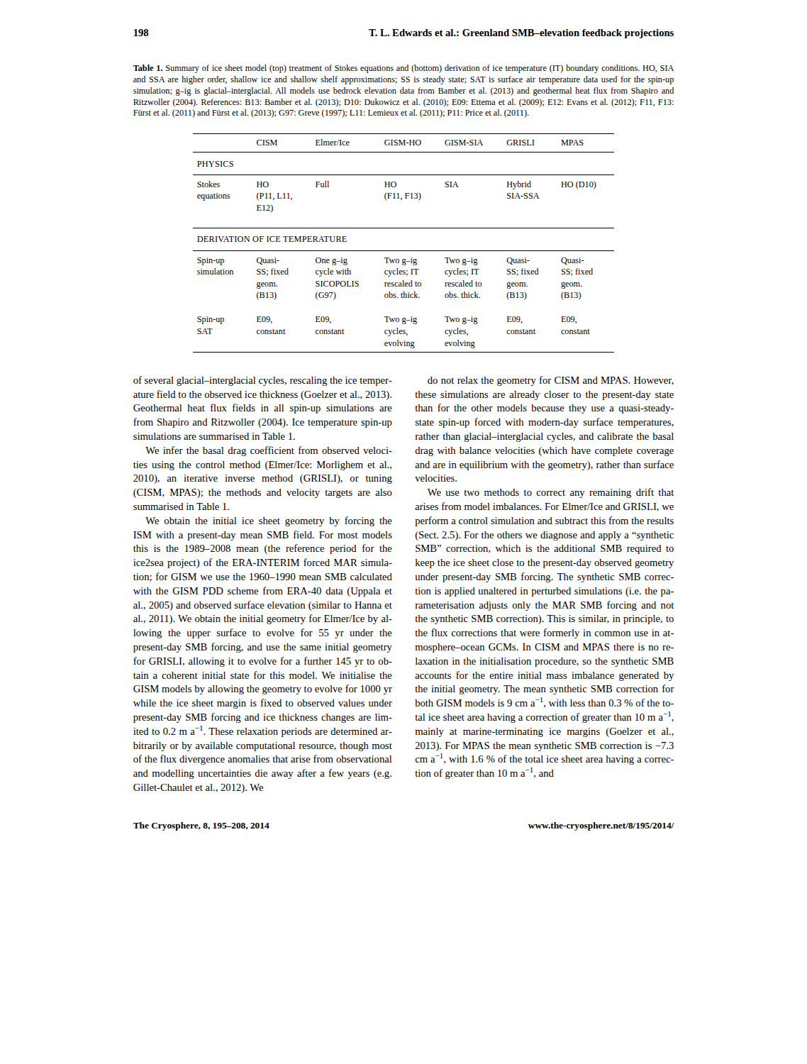198 T. L. Edwards et al.: Greenland SMB–elevation feedback projections
Table 1. Summary of ice sheet model (top) treatment of Stokes equations and (bottom) derivation of ice temperature (IT) boundary conditions. HO, SIA and SSA are higher order, shallow ice and shallow shelf approximations; SS is steady state; SAT is surface air temperature data used for the spin-up simulation; g–ig is glacial–interglacial. All models use bedrock elevation data from Bamber et al. (2013) and geothermal heat flux from Shapiro and Ritzwoller (2004). References: B13: Bamber et al. (2013); D10: Dukowicz et al. (2010); E09: Ettema et al. (2009); E12: Evans et al. (2012); F11, F13: Fürst et al. (2011) and Fürst et al. (2013); G97: Greve (1997); L11: Lemieux et al. (2011); P11: Price et al. (2011).
| | CISM | Elmer/Ice | GISM-HO | GISM-SIA | GRISLI | MPAS |
| --- | --- | --- | --- | --- | --- | --- |
| PHYSICS |
| Stokes equations | HO (P11, L11, E12) | Full | HO (F11, F13) | SIA | Hybrid SIA-SSA | HO (D10) |
| DERIVATION OF ICE TEMPERATURE |
| Spin-up simulation | Quasi- SS; fixed geom. (B13) | One g–ig cycle with SICOPOLIS (G97) | Two g–ig cycles; IT rescaled to obs. thick. | Two g–ig cycles; IT rescaled to obs. thick. | Quasi- SS; fixed geom. (B13) | Quasi- SS; fixed geom. (B13) |
| Spin-up SAT | E09, constant | E09, constant | Two g–ig cycles, evolving | Two g–ig cycles, evolving | E09, constant | E09, constant |
of several glacial–interglacial cycles, rescaling the ice temperature field to the observed ice thickness (Goelzer et al., 2013). Geothermal heat flux fields in all spin-up simulations are from Shapiro and Ritzwoller (2004). Ice temperature spin-up simulations are summarised in Table 1.
We infer the basal drag coefficient from observed velocities using the control method (Elmer/Ice: Morlighem et al., 2010), an iterative inverse method (GRISLI), or tuning (CISM, MPAS); the methods and velocity targets are also summarised in Table 1.
We obtain the initial ice sheet geometry by forcing the ISM with a present-day mean SMB field. For most models this is the 1989–2008 mean (the reference period for the ice2sea project) of the ERA-INTERIM forced MAR simulation; for GISM we use the 1960–1990 mean SMB calculated with the GISM PDD scheme from ERA-40 data (Uppala et al., 2005) and observed surface elevation (similar to Hanna et al., 2011). We obtain the initial geometry for Elmer/Ice by allowing the upper surface to evolve for 55 yr under the present-day SMB forcing, and use the same initial geometry for GRISLI, allowing it to evolve for a further 145 yr to obtain a coherent initial state for this model. We initialise the GISM models by allowing the geometry to evolve for 1000 yr while the ice sheet margin is fixed to observed values under present-day SMB forcing and ice thickness changes are limited to 0.2 m a−1. These relaxation periods are determined arbitrarily or by available computational resource, though most of the flux divergence anomalies that arise from observational and modelling uncertainties die away after a few years (e.g. Gillet-Chaulet et al., 2012). We
do not relax the geometry for CISM and MPAS. However, these simulations are already closer to the present-day state than for the other models because they use a quasi-steady-state spin-up forced with modern-day surface temperatures, rather than glacial–interglacial cycles, and calibrate the basal drag with balance velocities (which have complete coverage and are in equilibrium with the geometry), rather than surface velocities.
We use two methods to correct any remaining drift that arises from model imbalances. For Elmer/Ice and GRISLI, we perform a control simulation and subtract this from the results (Sect. 2.5). For the others we diagnose and apply a “synthetic SMB” correction, which is the additional SMB required to keep the ice sheet close to the present-day observed geometry under present-day SMB forcing. The synthetic SMB correction is applied unaltered in perturbed simulations (i.e. the parameterisation adjusts only the MAR SMB forcing and not the synthetic SMB correction). This is similar, in principle, to the flux corrections that were formerly in common use in atmosphere–ocean GCMs. In CISM and MPAS there is no relaxation in the initialisation procedure, so the synthetic SMB accounts for the entire initial mass imbalance generated by the initial geometry. The mean synthetic SMB correction for both GISM models is 9 cm a−1, with less than 0.3 % of the total ice sheet area having a correction of greater than 10 m a−1, mainly at marine-terminating ice margins (Goelzer et al., 2013). For MPAS the mean synthetic SMB correction is −7.3 cm a−1, with 1.6 % of the total ice sheet area having a correction of greater than 10 m a−1, and
The Cryosphere, 8, 195–208, 2014 www.the-cryosphere.net/8/195/2014/